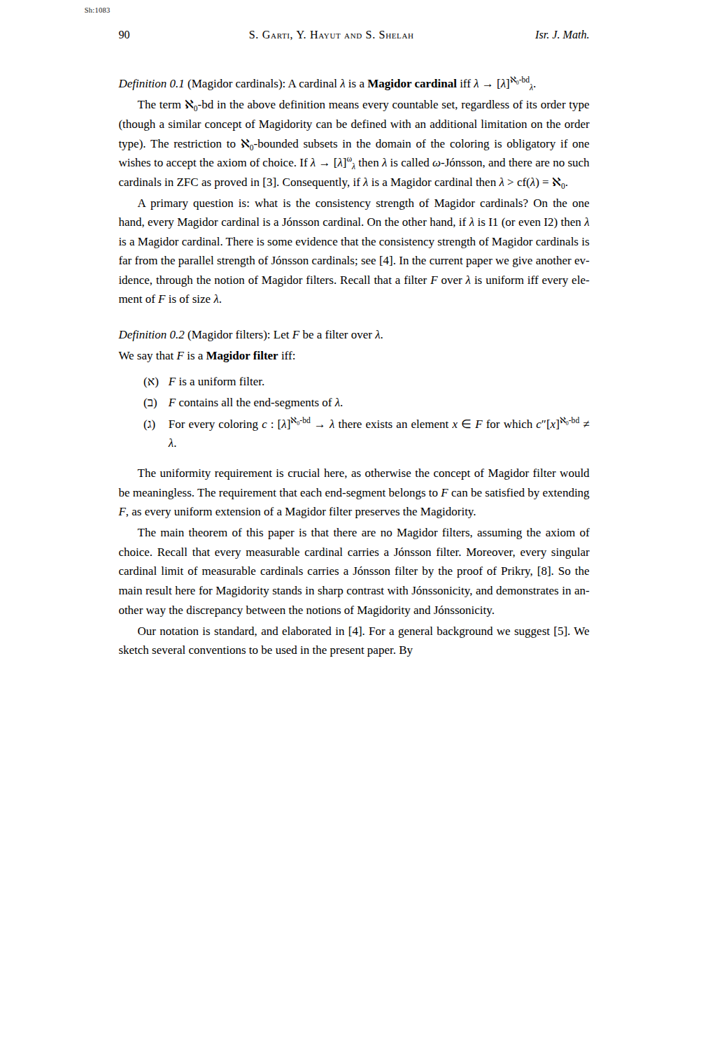Sh:1083
90
S. Garti, Y. Hayut and S. Shelah
Isr. J. Math.
Definition 0.1 (Magidor cardinals): A cardinal λ is a Magidor cardinal iff λ → [λ]ℵ0-bdλ.
The term ℵ0-bd in the above definition means every countable set, regardless of its order type (though a similar concept of Magidority can be defined with an additional limitation on the order type). The restriction to ℵ0-bounded subsets in the domain of the coloring is obligatory if one wishes to accept the axiom of choice. If λ → [λ]ωλ then λ is called ω-Jónsson, and there are no such cardinals in ZFC as proved in [3]. Consequently, if λ is a Magidor cardinal then λ > cf(λ) = ℵ0.
A primary question is: what is the consistency strength of Magidor cardinals? On the one hand, every Magidor cardinal is a Jónsson cardinal. On the other hand, if λ is I1 (or even I2) then λ is a Magidor cardinal. There is some evidence that the consistency strength of Magidor cardinals is far from the parallel strength of Jónsson cardinals; see [4]. In the current paper we give another evidence, through the notion of Magidor filters. Recall that a filter F over λ is uniform iff every element of F is of size λ.
Definition 0.2 (Magidor filters): Let F be a filter over λ.
We say that F is a Magidor filter iff:
(א) F is a uniform filter.
(ב) F contains all the end-segments of λ.
(ג) For every coloring c : [λ]ℵ0-bd → λ there exists an element x ∈ F for which c″[x]ℵ0-bd ≠ λ.
The uniformity requirement is crucial here, as otherwise the concept of Magidor filter would be meaningless. The requirement that each end-segment belongs to F can be satisfied by extending F, as every uniform extension of a Magidor filter preserves the Magidority.
The main theorem of this paper is that there are no Magidor filters, assuming the axiom of choice. Recall that every measurable cardinal carries a Jónsson filter. Moreover, every singular cardinal limit of measurable cardinals carries a Jónsson filter by the proof of Prikry, [8]. So the main result here for Magidority stands in sharp contrast with Jónssonicity, and demonstrates in another way the discrepancy between the notions of Magidority and Jónssonicity.
Our notation is standard, and elaborated in [4]. For a general background we suggest [5]. We sketch several conventions to be used in the present paper. By